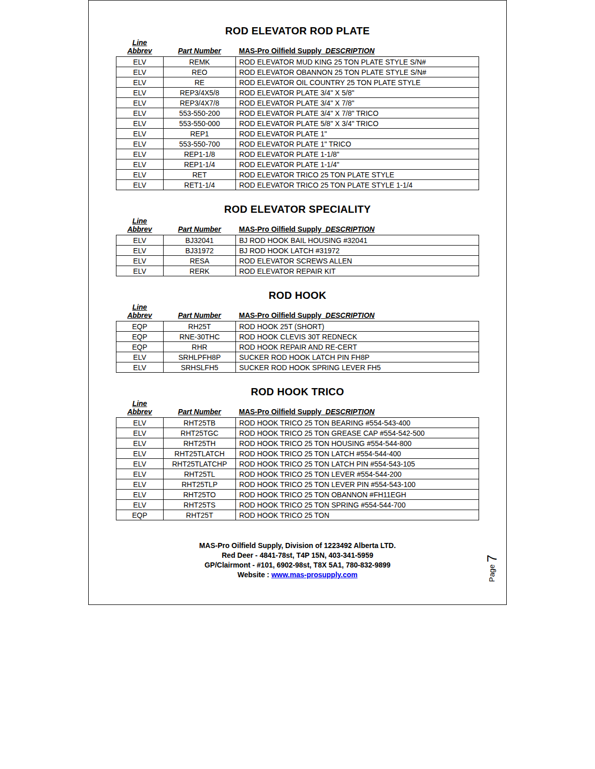ROD ELEVATOR ROD PLATE
| Line Abbrev | Part Number | MAS-Pro Oilfield Supply DESCRIPTION |
| --- | --- | --- |
| ELV | REMK | ROD ELEVATOR MUD KING 25 TON PLATE STYLE S/N# |
| ELV | REO | ROD ELEVATOR OBANNON 25 TON PLATE STYLE S/N# |
| ELV | RE | ROD ELEVATOR OIL COUNTRY 25 TON PLATE STYLE |
| ELV | REP3/4X5/8 | ROD ELEVATOR PLATE 3/4" X 5/8" |
| ELV | REP3/4X7/8 | ROD ELEVATOR PLATE 3/4" X 7/8" |
| ELV | 553-550-200 | ROD ELEVATOR PLATE 3/4" X 7/8" TRICO |
| ELV | 553-550-000 | ROD ELEVATOR PLATE 5/8" X 3/4" TRICO |
| ELV | REP1 | ROD ELEVATOR PLATE 1" |
| ELV | 553-550-700 | ROD ELEVATOR PLATE 1" TRICO |
| ELV | REP1-1/8 | ROD ELEVATOR PLATE 1-1/8" |
| ELV | REP1-1/4 | ROD ELEVATOR PLATE 1-1/4" |
| ELV | RET | ROD ELEVATOR TRICO 25 TON PLATE STYLE |
| ELV | RET1-1/4 | ROD ELEVATOR TRICO 25 TON PLATE STYLE 1-1/4 |
ROD ELEVATOR SPECIALITY
| Line Abbrev | Part Number | MAS-Pro Oilfield Supply DESCRIPTION |
| --- | --- | --- |
| ELV | BJ32041 | BJ ROD HOOK BAIL HOUSING #32041 |
| ELV | BJ31972 | BJ ROD HOOK LATCH #31972 |
| ELV | RESA | ROD ELEVATOR SCREWS ALLEN |
| ELV | RERK | ROD ELEVATOR REPAIR KIT |
ROD HOOK
| Line Abbrev | Part Number | MAS-Pro Oilfield Supply DESCRIPTION |
| --- | --- | --- |
| EQP | RH25T | ROD HOOK 25T (SHORT) |
| EQP | RNE-30THC | ROD HOOK CLEVIS 30T REDNECK |
| EQP | RHR | ROD HOOK REPAIR AND RE-CERT |
| ELV | SRHLPFH8P | SUCKER ROD HOOK LATCH PIN FH8P |
| ELV | SRHSLFH5 | SUCKER ROD HOOK SPRING LEVER FH5 |
ROD HOOK TRICO
| Line Abbrev | Part Number | MAS-Pro Oilfield Supply DESCRIPTION |
| --- | --- | --- |
| ELV | RHT25TB | ROD HOOK TRICO 25 TON BEARING #554-543-400 |
| ELV | RHT25TGC | ROD HOOK TRICO 25 TON GREASE CAP #554-542-500 |
| ELV | RHT25TH | ROD HOOK TRICO 25 TON HOUSING #554-544-800 |
| ELV | RHT25TLATCH | ROD HOOK TRICO 25 TON LATCH #554-544-400 |
| ELV | RHT25TLATCHP | ROD HOOK TRICO 25 TON LATCH PIN #554-543-105 |
| ELV | RHT25TL | ROD HOOK TRICO 25 TON LEVER #554-544-200 |
| ELV | RHT25TLP | ROD HOOK TRICO 25 TON LEVER PIN #554-543-100 |
| ELV | RHT25TO | ROD HOOK TRICO 25 TON OBANNON #FH11EGH |
| ELV | RHT25TS | ROD HOOK TRICO 25 TON SPRING #554-544-700 |
| EQP | RHT25T | ROD HOOK TRICO 25 TON |
MAS-Pro Oilfield Supply, Division of 1223492 Alberta LTD.
Red Deer - 4841-78st, T4P 15N, 403-341-5959
GP/Clairmont - #101, 6902-98st, T8X 5A1, 780-832-9899
Website : www.mas-prosupply.com
Page 7